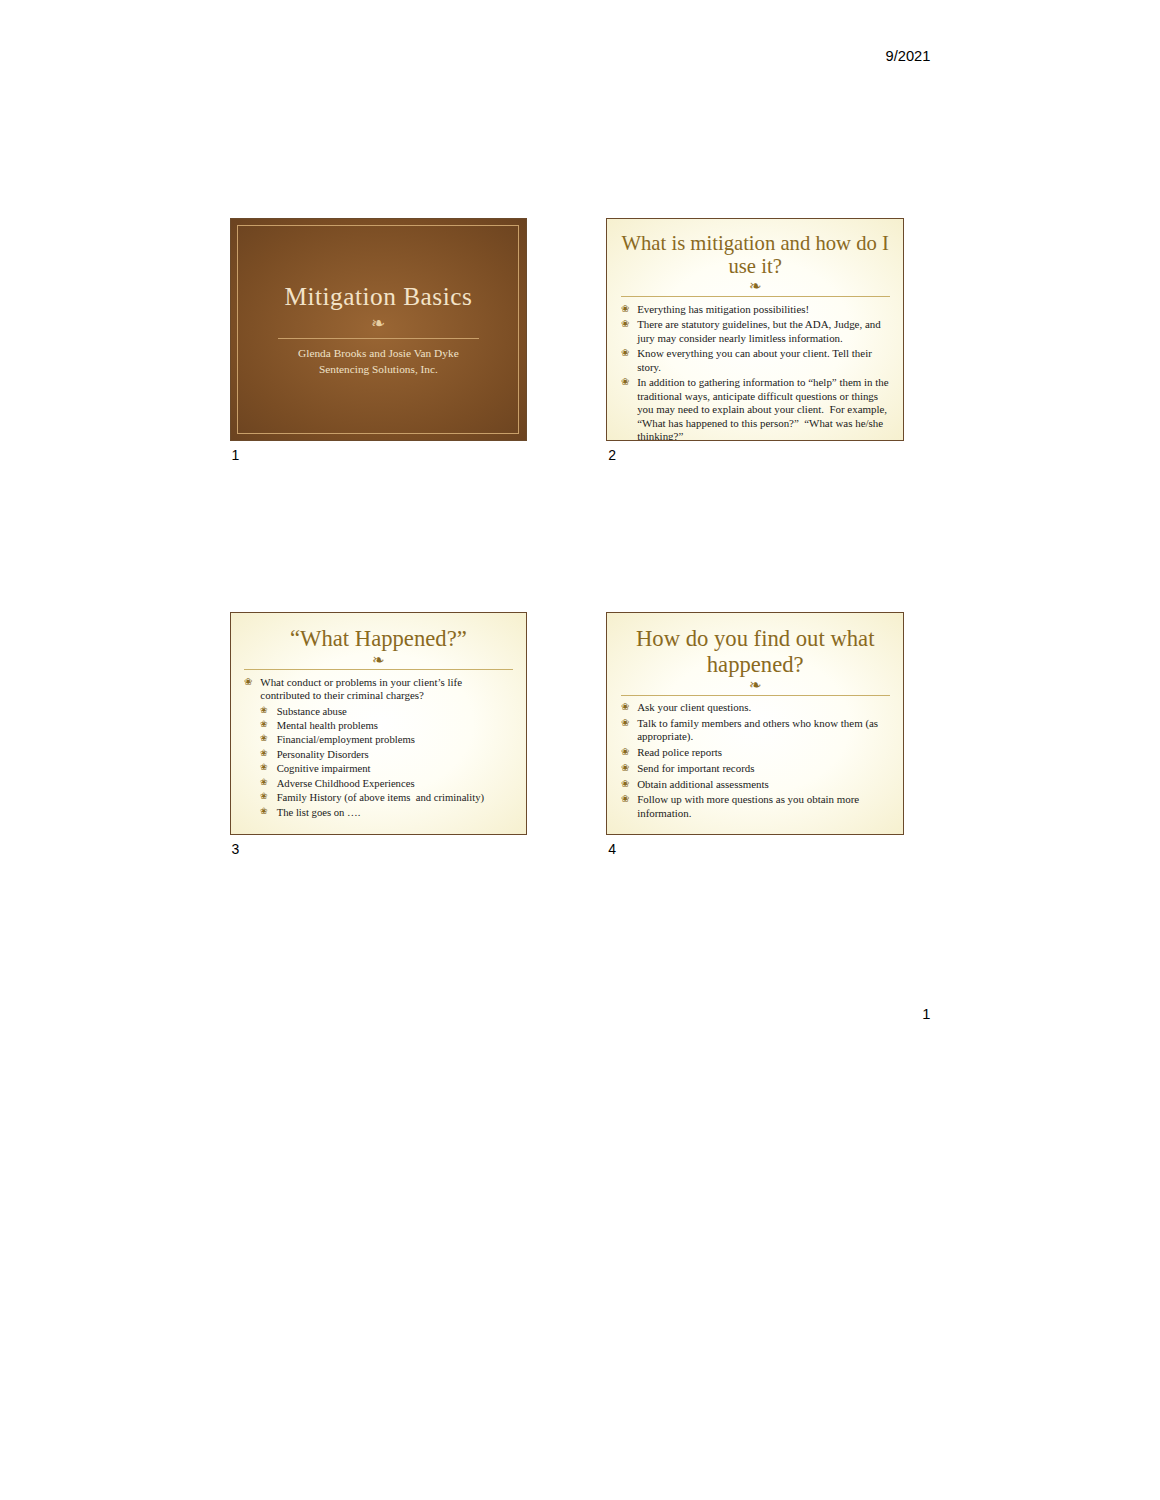9/2021
Mitigation Basics
❧
Glenda Brooks and Josie Van Dyke
Sentencing Solutions, Inc.
1
What is mitigation and how do I use it?
❧
Everything has mitigation possibilities!
There are statutory guidelines, but the ADA, Judge, and jury may consider nearly limitless information.
Know everything you can about your client. Tell their story.
In addition to gathering information to “help” them in the traditional ways, anticipate difficult questions or things you may need to explain about your client. For example, “What has happened to this person?” “What was he/she thinking?”
This information may take many forms and have many audiences.
2
“What Happened?”
❧
What conduct or problems in your client’s life contributed to their criminal charges?
Substance abuse
Mental health problems
Financial/employment problems
Personality Disorders
Cognitive impairment
Adverse Childhood Experiences
Family History (of above items and criminality)
The list goes on ….
3
How do you find out what happened?
❧
Ask your client questions.
Talk to family members and others who know them (as appropriate).
Read police reports
Send for important records
Obtain additional assessments
Follow up with more questions as you obtain more information.
4
1